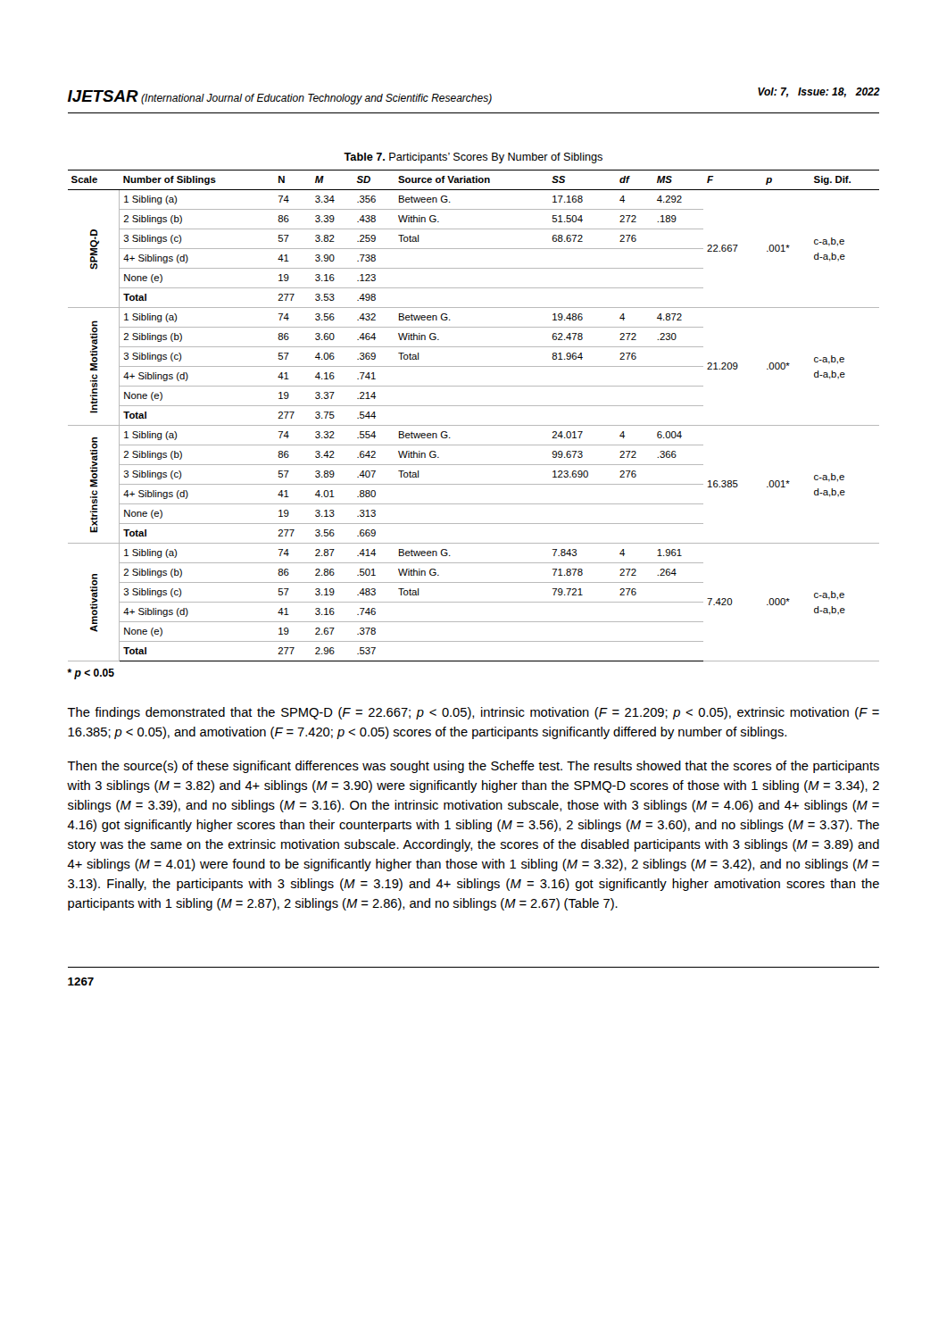Vol: 7, Issue: 18, 2022 IJETSAR (International Journal of Education Technology and Scientific Researches)
Table 7. Participants’ Scores By Number of Siblings
| Scale | Number of Siblings | N | M | SD | Source of Variation | SS | df | MS | F | p | Sig. Dif. |
| --- | --- | --- | --- | --- | --- | --- | --- | --- | --- | --- | --- |
| SPMQ-D | 1 Sibling (a) | 74 | 3.34 | .356 | Between G. | 17.168 | 4 | 4.292 | 22.667 | .001* | c-a,b,e d-a,b,e |
| 2 Siblings (b) | 86 | 3.39 | .438 | Within G. | 51.504 | 272 | .189 |
| 3 Siblings (c) | 57 | 3.82 | .259 | Total | 68.672 | 276 | |
| 4+ Siblings (d) | 41 | 3.90 | .738 | | | | |
| None (e) | 19 | 3.16 | .123 | | | | |
| Total | 277 | 3.53 | .498 | | | | |
| Intrinsic Motivation | 1 Sibling (a) | 74 | 3.56 | .432 | Between G. | 19.486 | 4 | 4.872 | 21.209 | .000* | c-a,b,e d-a,b,e |
| 2 Siblings (b) | 86 | 3.60 | .464 | Within G. | 62.478 | 272 | .230 |
| 3 Siblings (c) | 57 | 4.06 | .369 | Total | 81.964 | 276 | |
| 4+ Siblings (d) | 41 | 4.16 | .741 | | | | |
| None (e) | 19 | 3.37 | .214 | | | | |
| Total | 277 | 3.75 | .544 | | | | |
| Extrinsic Motivation | 1 Sibling (a) | 74 | 3.32 | .554 | Between G. | 24.017 | 4 | 6.004 | 16.385 | .001* | c-a,b,e d-a,b,e |
| 2 Siblings (b) | 86 | 3.42 | .642 | Within G. | 99.673 | 272 | .366 |
| 3 Siblings (c) | 57 | 3.89 | .407 | Total | 123.690 | 276 | |
| 4+ Siblings (d) | 41 | 4.01 | .880 | | | | |
| None (e) | 19 | 3.13 | .313 | | | | |
| Total | 277 | 3.56 | .669 | | | | |
| Amotivation | 1 Sibling (a) | 74 | 2.87 | .414 | Between G. | 7.843 | 4 | 1.961 | 7.420 | .000* | c-a,b,e d-a,b,e |
| 2 Siblings (b) | 86 | 2.86 | .501 | Within G. | 71.878 | 272 | .264 |
| 3 Siblings (c) | 57 | 3.19 | .483 | Total | 79.721 | 276 | |
| 4+ Siblings (d) | 41 | 3.16 | .746 | | | | |
| None (e) | 19 | 2.67 | .378 | | | | |
| Total | 277 | 2.96 | .537 | | | | |
* p < 0.05
The findings demonstrated that the SPMQ-D (F = 22.667; p < 0.05), intrinsic motivation (F = 21.209; p < 0.05), extrinsic motivation (F = 16.385; p < 0.05), and amotivation (F = 7.420; p < 0.05) scores of the participants significantly differed by number of siblings.
Then the source(s) of these significant differences was sought using the Scheffe test. The results showed that the scores of the participants with 3 siblings (M = 3.82) and 4+ siblings (M = 3.90) were significantly higher than the SPMQ-D scores of those with 1 sibling (M = 3.34), 2 siblings (M = 3.39), and no siblings (M = 3.16). On the intrinsic motivation subscale, those with 3 siblings (M = 4.06) and 4+ siblings (M = 4.16) got significantly higher scores than their counterparts with 1 sibling (M = 3.56), 2 siblings (M = 3.60), and no siblings (M = 3.37). The story was the same on the extrinsic motivation subscale. Accordingly, the scores of the disabled participants with 3 siblings (M = 3.89) and 4+ siblings (M = 4.01) were found to be significantly higher than those with 1 sibling (M = 3.32), 2 siblings (M = 3.42), and no siblings (M = 3.13). Finally, the participants with 3 siblings (M = 3.19) and 4+ siblings (M = 3.16) got significantly higher amotivation scores than the participants with 1 sibling (M = 2.87), 2 siblings (M = 2.86), and no siblings (M = 2.67) (Table 7).
1267